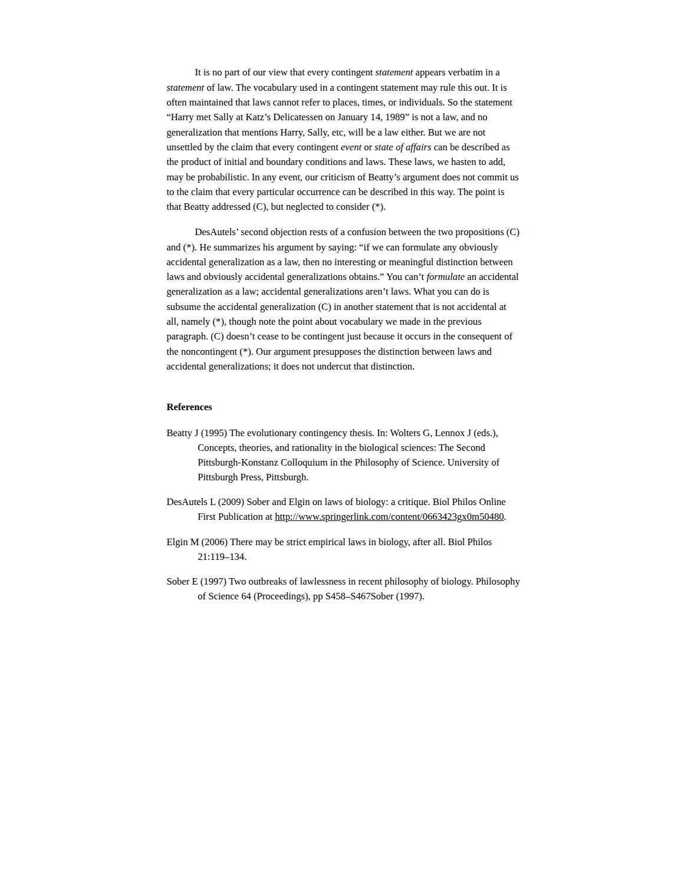It is no part of our view that every contingent statement appears verbatim in a statement of law. The vocabulary used in a contingent statement may rule this out. It is often maintained that laws cannot refer to places, times, or individuals. So the statement “Harry met Sally at Katz’s Delicatessen on January 14, 1989” is not a law, and no generalization that mentions Harry, Sally, etc, will be a law either. But we are not unsettled by the claim that every contingent event or state of affairs can be described as the product of initial and boundary conditions and laws. These laws, we hasten to add, may be probabilistic. In any event, our criticism of Beatty’s argument does not commit us to the claim that every particular occurrence can be described in this way. The point is that Beatty addressed (C), but neglected to consider (*).
DesAutels’ second objection rests of a confusion between the two propositions (C) and (*). He summarizes his argument by saying: “if we can formulate any obviously accidental generalization as a law, then no interesting or meaningful distinction between laws and obviously accidental generalizations obtains.” You can’t formulate an accidental generalization as a law; accidental generalizations aren’t laws. What you can do is subsume the accidental generalization (C) in another statement that is not accidental at all, namely (*), though note the point about vocabulary we made in the previous paragraph. (C) doesn’t cease to be contingent just because it occurs in the consequent of the noncontingent (*). Our argument presupposes the distinction between laws and accidental generalizations; it does not undercut that distinction.
References
Beatty J (1995) The evolutionary contingency thesis. In: Wolters G, Lennox J (eds.), Concepts, theories, and rationality in the biological sciences: The Second Pittsburgh-Konstanz Colloquium in the Philosophy of Science. University of Pittsburgh Press, Pittsburgh.
DesAutels L (2009) Sober and Elgin on laws of biology: a critique. Biol Philos Online First Publication at http://www.springerlink.com/content/0663423gx0m50480.
Elgin M (2006) There may be strict empirical laws in biology, after all. Biol Philos 21:119–134.
Sober E (1997) Two outbreaks of lawlessness in recent philosophy of biology. Philosophy of Science 64 (Proceedings), pp S458–S467Sober (1997).